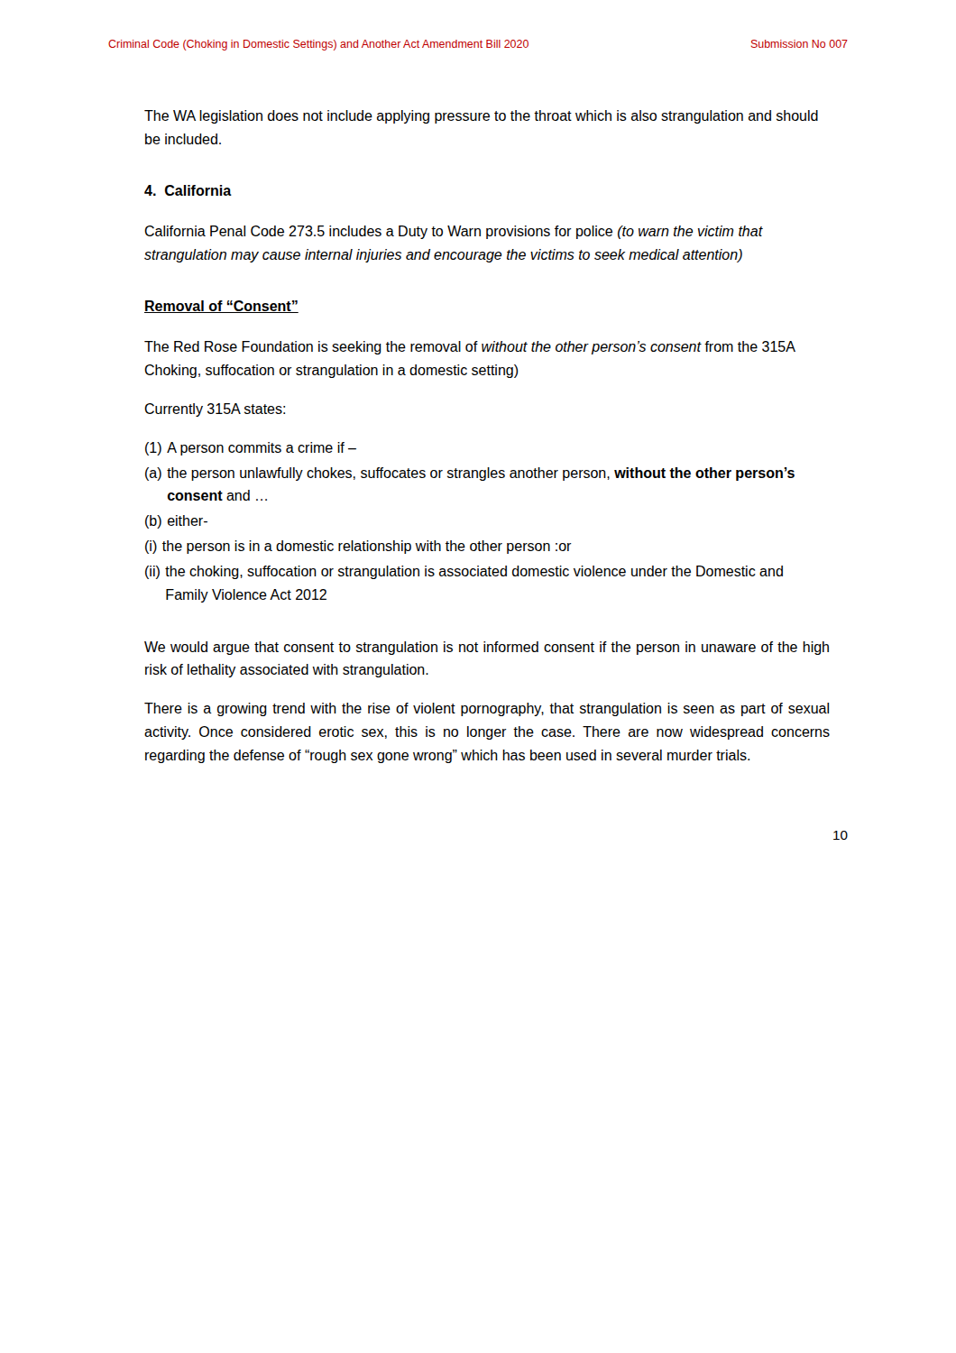Criminal Code (Choking in Domestic Settings) and Another Act Amendment Bill 2020
Submission No 007
The WA legislation does not include applying pressure to the throat which is also strangulation and should be included.
4. California
California Penal Code 273.5 includes a Duty to Warn provisions for police (to warn the victim that strangulation may cause internal injuries and encourage the victims to seek medical attention)
Removal of “Consent”
The Red Rose Foundation is seeking the removal of without the other person’s consent from the 315A Choking, suffocation or strangulation in a domestic setting)
Currently 315A states:
(1) A person commits a crime if –
(a) the person unlawfully chokes, suffocates or strangles another person, without the other person’s consent and …
(b) either-
(i) the person is in a domestic relationship with the other person :or
(ii) the choking, suffocation or strangulation is associated domestic violence under the Domestic and Family Violence Act 2012
We would argue that consent to strangulation is not informed consent if the person in unaware of the high risk of lethality associated with strangulation.
There is a growing trend with the rise of violent pornography, that strangulation is seen as part of sexual activity. Once considered erotic sex, this is no longer the case. There are now widespread concerns regarding the defense of “rough sex gone wrong” which has been used in several murder trials.
10